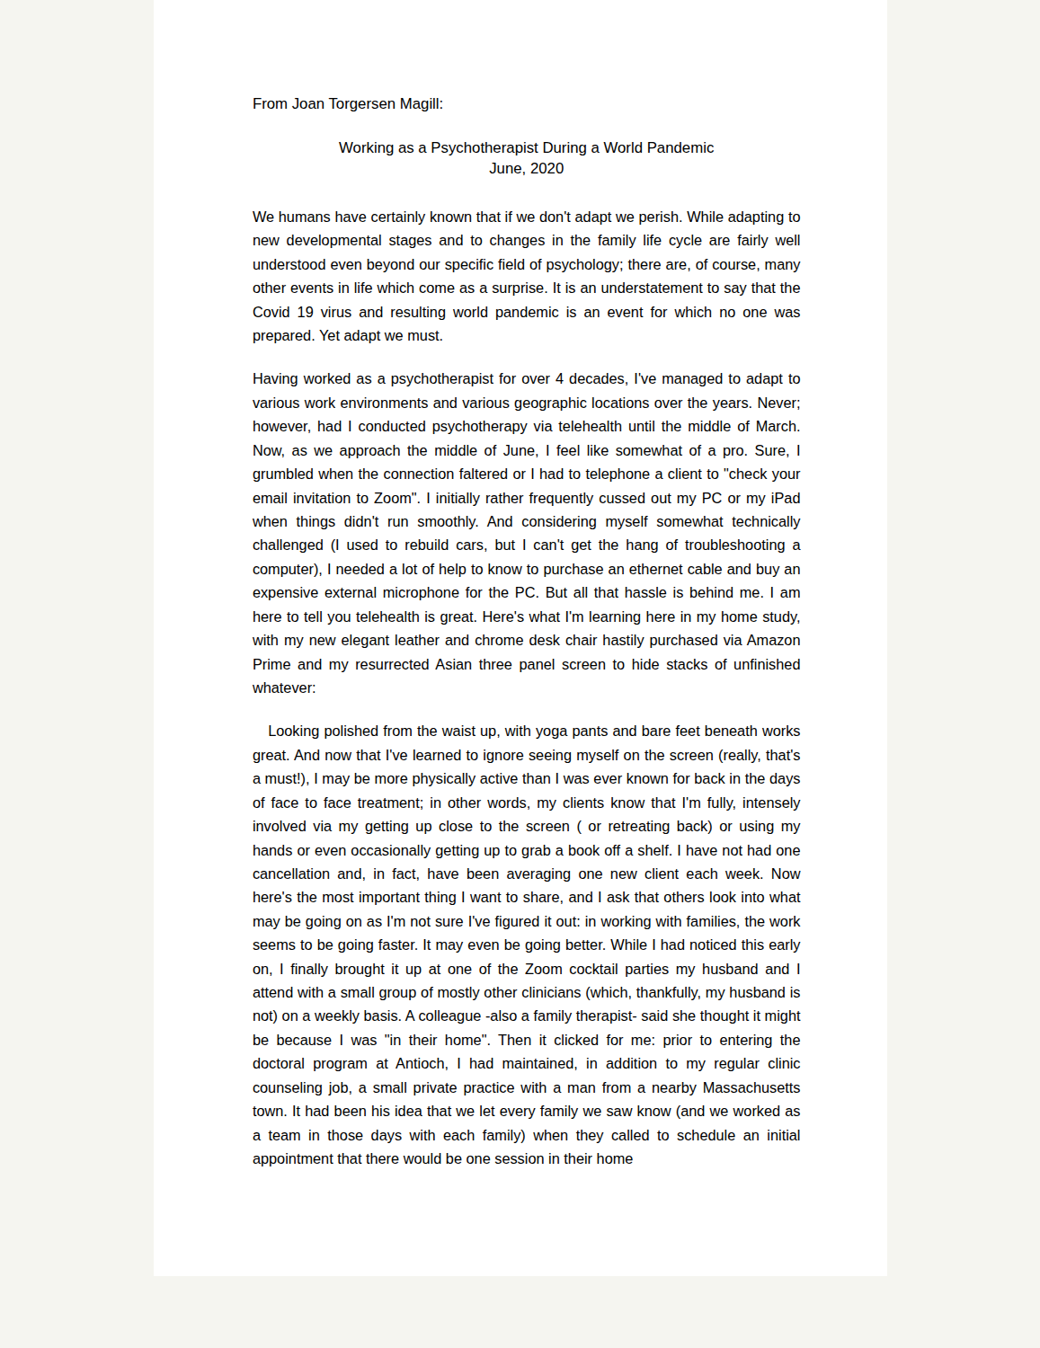From Joan Torgersen Magill:
Working as a Psychotherapist During a World Pandemic
June, 2020
We humans have certainly known that if we don't adapt we perish. While adapting to new developmental stages and to changes in the family life cycle are fairly well understood even beyond our specific field of psychology; there are, of course, many other events in life which come as a surprise. It is an understatement to say that the Covid 19 virus and resulting world pandemic is an event for which no one was prepared. Yet adapt we must.
Having worked as a psychotherapist for over 4 decades, I've managed to adapt to various work environments and various geographic locations over the years. Never; however, had I conducted psychotherapy via telehealth until the middle of March. Now, as we approach the middle of June, I feel like somewhat of a pro. Sure, I grumbled when the connection faltered or I had to telephone a client to "check your email invitation to Zoom". I initially rather frequently cussed out my PC or my iPad when things didn't run smoothly. And considering myself somewhat technically challenged (I used to rebuild cars, but I can't get the hang of troubleshooting a computer), I needed a lot of help to know to purchase an ethernet cable and buy an expensive external microphone for the PC. But all that hassle is behind me. I am here to tell you telehealth is great. Here's what I'm learning here in my home study, with my new elegant leather and chrome desk chair hastily purchased via Amazon Prime and my resurrected Asian three panel screen to hide stacks of unfinished whatever:
Looking polished from the waist up, with yoga pants and bare feet beneath works great. And now that I've learned to ignore seeing myself on the screen (really, that's a must!), I may be more physically active than I was ever known for back in the days of face to face treatment; in other words, my clients know that I'm fully, intensely involved via my getting up close to the screen ( or retreating back) or using my hands or even occasionally getting up to grab a book off a shelf. I have not had one cancellation and, in fact, have been averaging one new client each week. Now here's the most important thing I want to share, and I ask that others look into what may be going on as I'm not sure I've figured it out: in working with families, the work seems to be going faster. It may even be going better. While I had noticed this early on, I finally brought it up at one of the Zoom cocktail parties my husband and I attend with a small group of mostly other clinicians (which, thankfully, my husband is not) on a weekly basis. A colleague -also a family therapist- said she thought it might be because I was "in their home". Then it clicked for me: prior to entering the doctoral program at Antioch, I had maintained, in addition to my regular clinic counseling job, a small private practice with a man from a nearby Massachusetts town. It had been his idea that we let every family we saw know (and we worked as a team in those days with each family) when they called to schedule an initial appointment that there would be one session in their home